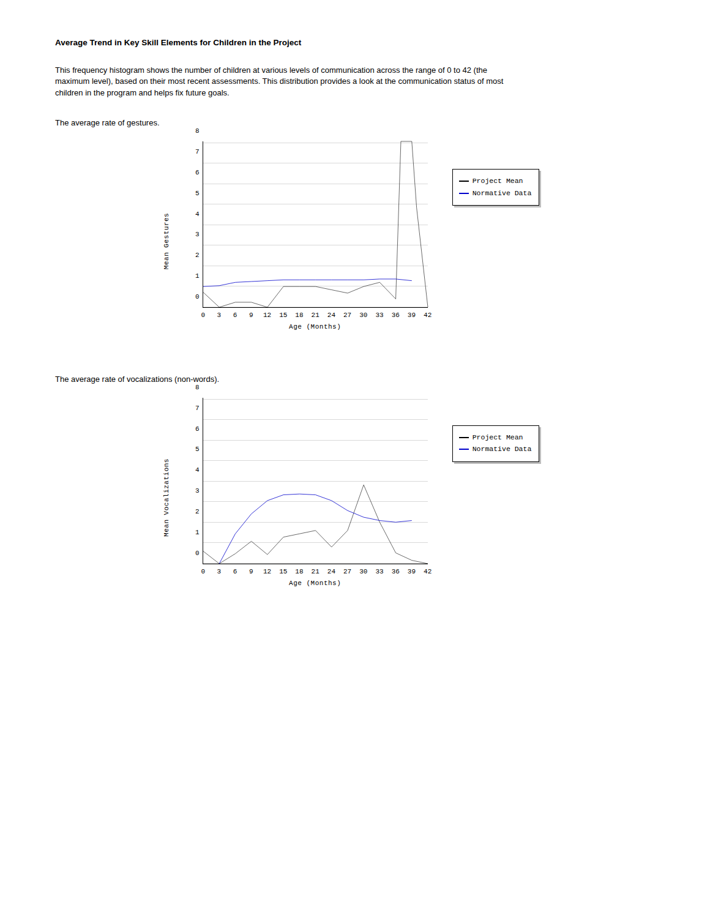Average Trend in Key Skill Elements for Children in the Project
This frequency histogram shows the number of children at various levels of communication across the range of 0 to 42 (the maximum level), based on their most recent assessments. This distribution provides a look at the communication status of most children in the program and helps fix future goals.
The average rate of gestures.
Mean Gestures
0 1 2 3 4 5 6 7 8 0 3 6 9 12 15 18 21 24 27 30 33 36 39 42
Age (Months)
Project Mean
Normative Data
The average rate of vocalizations (non-words).
Mean Vocalizations
0 1 2 3 4 5 6 7 8 0 3 6 9 12 15 18 21 24 27 30 33 36 39 42
Age (Months)
Project Mean
Normative Data